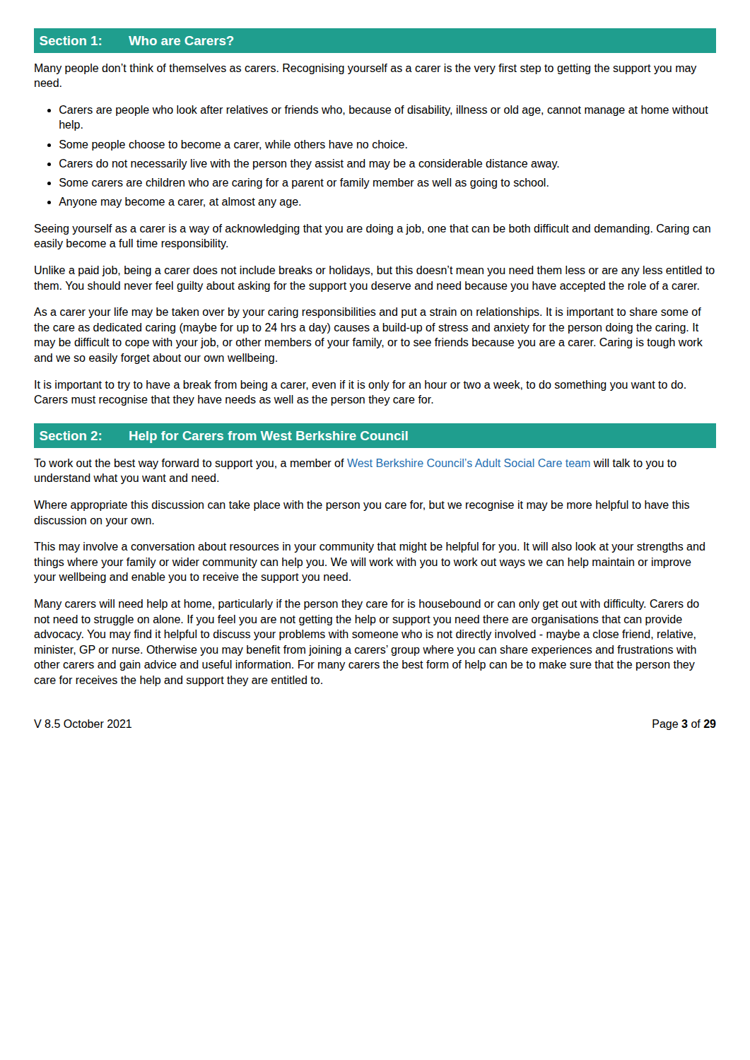Section 1: Who are Carers?
Many people don’t think of themselves as carers. Recognising yourself as a carer is the very first step to getting the support you may need.
Carers are people who look after relatives or friends who, because of disability, illness or old age, cannot manage at home without help.
Some people choose to become a carer, while others have no choice.
Carers do not necessarily live with the person they assist and may be a considerable distance away.
Some carers are children who are caring for a parent or family member as well as going to school.
Anyone may become a carer, at almost any age.
Seeing yourself as a carer is a way of acknowledging that you are doing a job, one that can be both difficult and demanding. Caring can easily become a full time responsibility.
Unlike a paid job, being a carer does not include breaks or holidays, but this doesn’t mean you need them less or are any less entitled to them. You should never feel guilty about asking for the support you deserve and need because you have accepted the role of a carer.
As a carer your life may be taken over by your caring responsibilities and put a strain on relationships. It is important to share some of the care as dedicated caring (maybe for up to 24 hrs a day) causes a build-up of stress and anxiety for the person doing the caring. It may be difficult to cope with your job, or other members of your family, or to see friends because you are a carer. Caring is tough work and we so easily forget about our own wellbeing.
It is important to try to have a break from being a carer, even if it is only for an hour or two a week, to do something you want to do. Carers must recognise that they have needs as well as the person they care for.
Section 2: Help for Carers from West Berkshire Council
To work out the best way forward to support you, a member of West Berkshire Council’s Adult Social Care team will talk to you to understand what you want and need.
Where appropriate this discussion can take place with the person you care for, but we recognise it may be more helpful to have this discussion on your own.
This may involve a conversation about resources in your community that might be helpful for you. It will also look at your strengths and things where your family or wider community can help you. We will work with you to work out ways we can help maintain or improve your wellbeing and enable you to receive the support you need.
Many carers will need help at home, particularly if the person they care for is housebound or can only get out with difficulty. Carers do not need to struggle on alone. If you feel you are not getting the help or support you need there are organisations that can provide advocacy. You may find it helpful to discuss your problems with someone who is not directly involved - maybe a close friend, relative, minister, GP or nurse. Otherwise you may benefit from joining a carers’ group where you can share experiences and frustrations with other carers and gain advice and useful information. For many carers the best form of help can be to make sure that the person they care for receives the help and support they are entitled to.
V 8.5 October 2021
Page 3 of 29